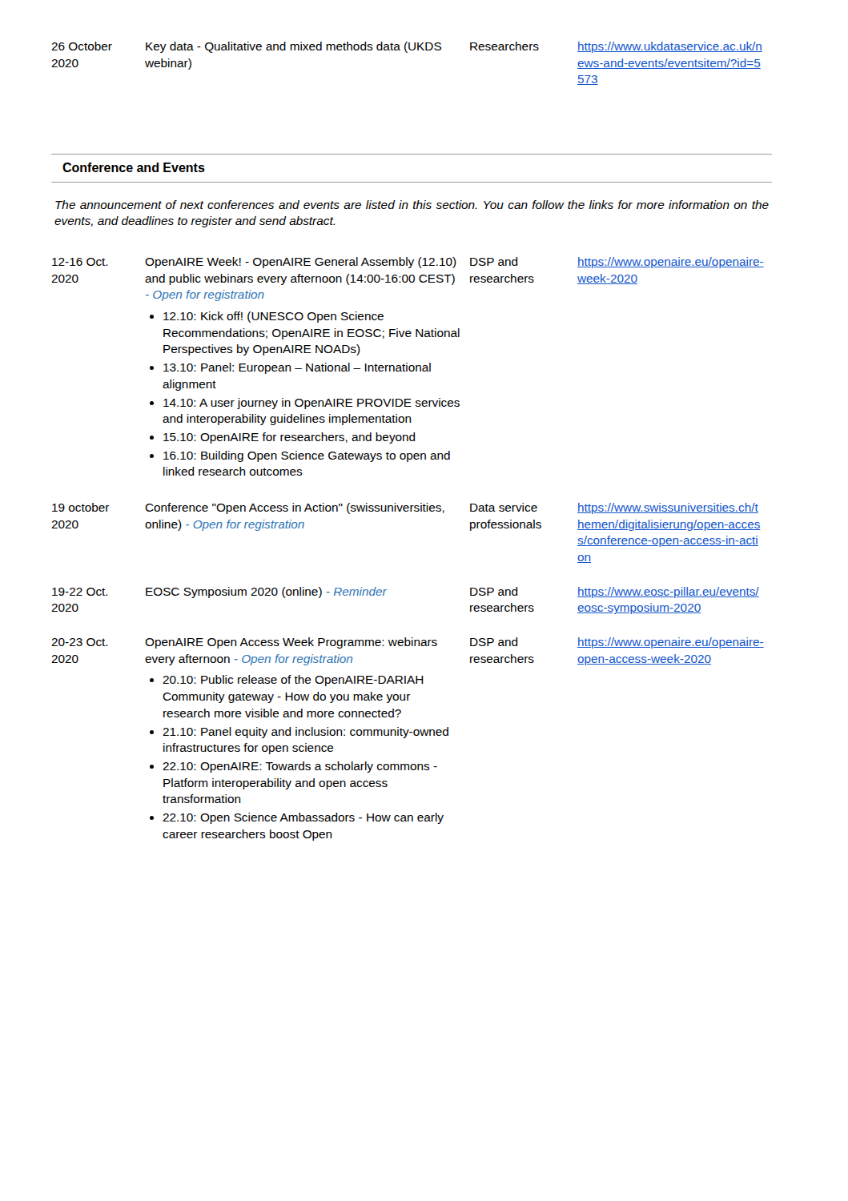| 26 October 2020 | Key data - Qualitative and mixed methods data (UKDS webinar) | Researchers | https://www.ukdataservice.ac.uk/news-and-events/eventsitem/?id=5573 |
Conference and Events
The announcement of next conferences and events are listed in this section. You can follow the links for more information on the events, and deadlines to register and send abstract.
| 12-16 Oct. 2020 | OpenAIRE Week! - OpenAIRE General Assembly (12.10) and public webinars every afternoon (14:00-16:00 CEST) - Open for registration 12.10: Kick off! (UNESCO Open Science Recommendations; OpenAIRE in EOSC; Five National Perspectives by OpenAIRE NOADs) 13.10: Panel: European – National – International alignment 14.10: A user journey in OpenAIRE PROVIDE services and interoperability guidelines implementation 15.10: OpenAIRE for researchers, and beyond 16.10: Building Open Science Gateways to open and linked research outcomes | DSP and researchers | https://www.openaire.eu/openaire-week-2020 |
| 19 october 2020 | Conference "Open Access in Action" (swissuniversities, online) - Open for registration | Data service professionals | https://www.swissuniversities.ch/themen/digitalisierung/open-access/conference-open-access-in-action |
| 19-22 Oct. 2020 | EOSC Symposium 2020 (online) - Reminder | DSP and researchers | https://www.eosc-pillar.eu/events/eosc-symposium-2020 |
| 20-23 Oct. 2020 | OpenAIRE Open Access Week Programme: webinars every afternoon - Open for registration 20.10: Public release of the OpenAIRE-DARIAH Community gateway - How do you make your research more visible and more connected? 21.10: Panel equity and inclusion: community-owned infrastructures for open science 22.10: OpenAIRE: Towards a scholarly commons - Platform interoperability and open access transformation 22.10: Open Science Ambassadors - How can early career researchers boost Open | DSP and researchers | https://www.openaire.eu/openaire-open-access-week-2020 |